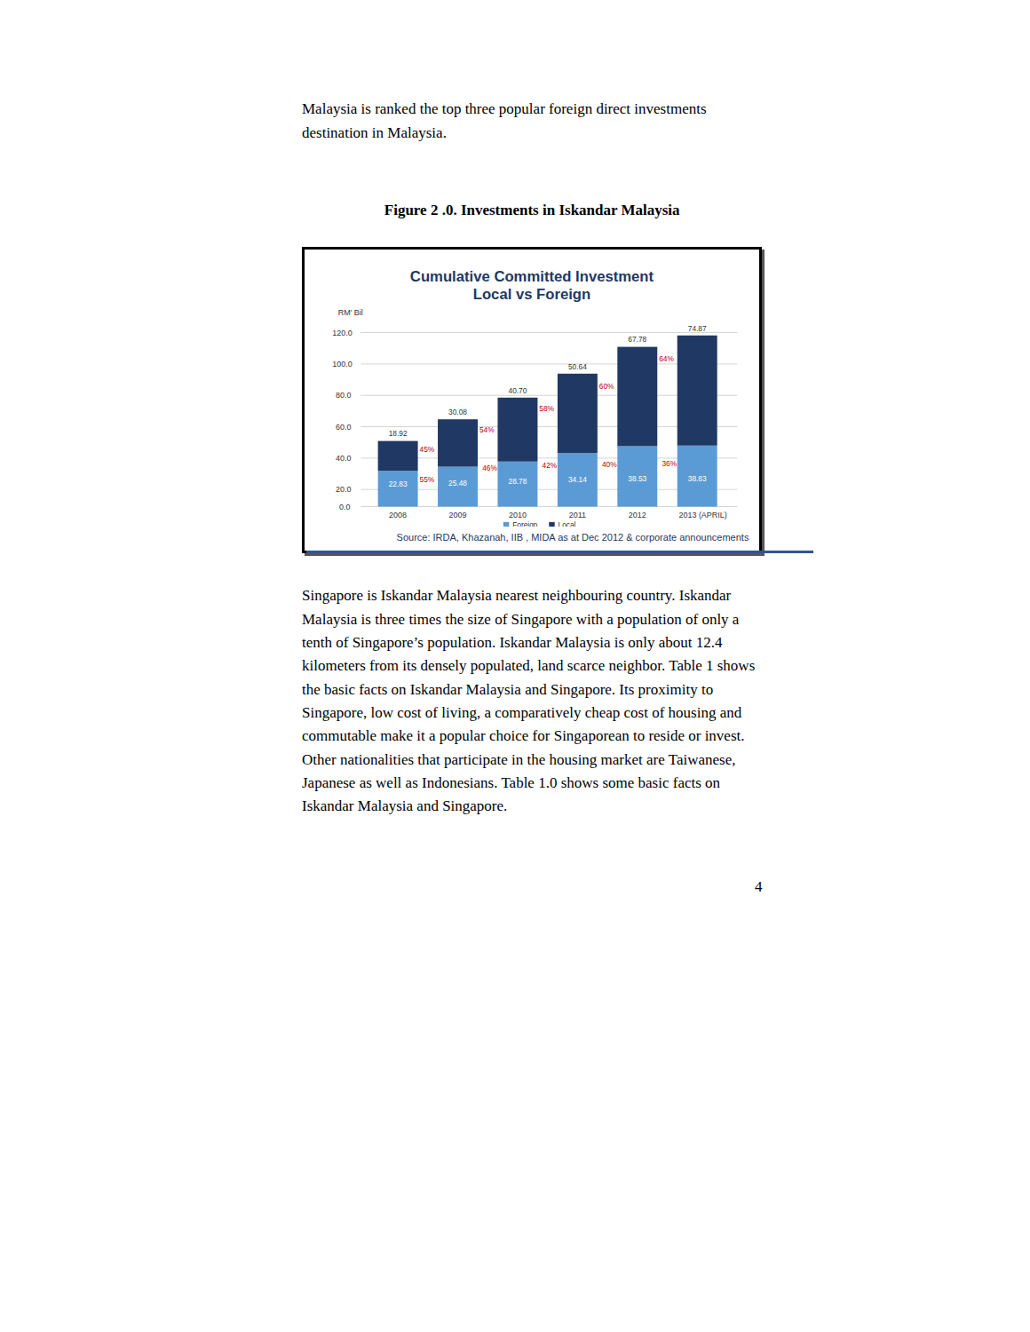Malaysia is ranked the top three popular foreign direct investments destination in Malaysia.
Figure 2 .0. Investments in Iskandar Malaysia
Source: IRDA, Khazanah, IIB , MIDA as at Dec 2012 & corporate announcements
Singapore is Iskandar Malaysia nearest neighbouring country. Iskandar Malaysia is three times the size of Singapore with a population of only a tenth of Singapore’s population. Iskandar Malaysia is only about 12.4 kilometers from its densely populated, land scarce neighbor. Table 1 shows the basic facts on Iskandar Malaysia and Singapore. Its proximity to Singapore, low cost of living, a comparatively cheap cost of housing and commutable make it a popular choice for Singaporean to reside or invest. Other nationalities that participate in the housing market are Taiwanese, Japanese as well as Indonesians. Table 1.0 shows some basic facts on Iskandar Malaysia and Singapore.
4